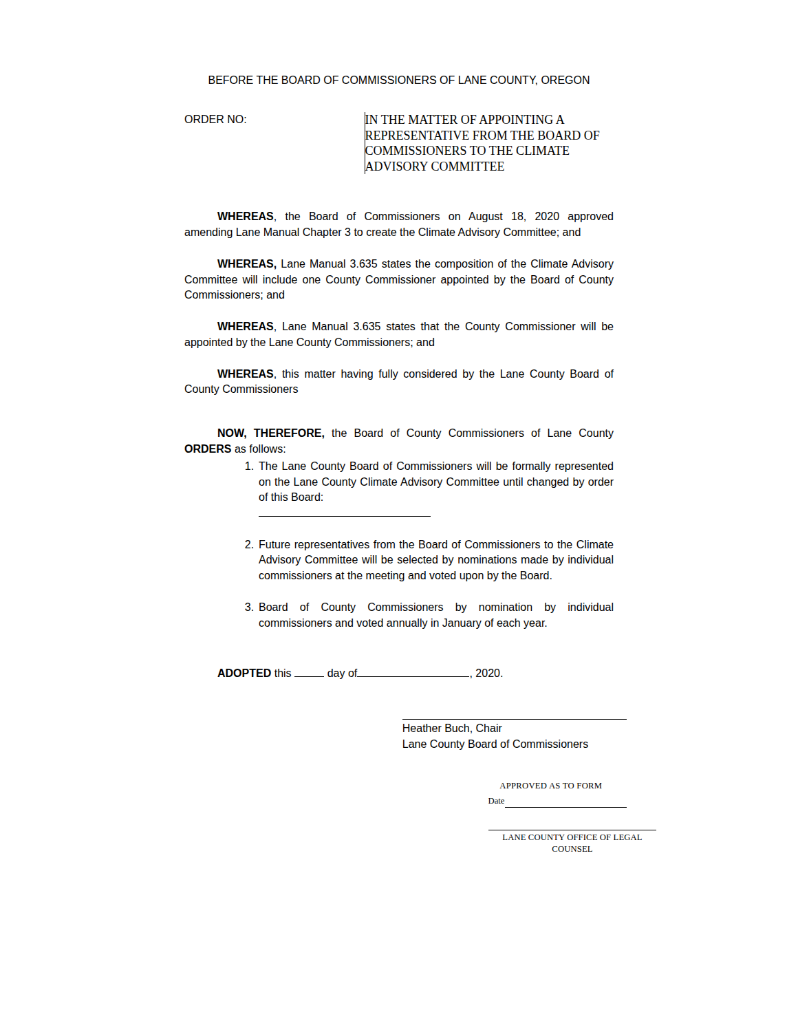BEFORE THE BOARD OF COMMISSIONERS OF LANE COUNTY, OREGON
| ORDER NO: | IN THE MATTER OF APPOINTING A REPRESENTATIVE FROM THE BOARD OF COMMISSIONERS TO THE CLIMATE ADVISORY COMMITTEE |
WHEREAS, the Board of Commissioners on August 18, 2020 approved amending Lane Manual Chapter 3 to create the Climate Advisory Committee; and
WHEREAS, Lane Manual 3.635 states the composition of the Climate Advisory Committee will include one County Commissioner appointed by the Board of County Commissioners; and
WHEREAS, Lane Manual 3.635 states that the County Commissioner will be appointed by the Lane County Commissioners; and
WHEREAS, this matter having fully considered by the Lane County Board of County Commissioners
NOW, THEREFORE, the Board of County Commissioners of Lane County ORDERS as follows:
The Lane County Board of Commissioners will be formally represented on the Lane County Climate Advisory Committee until changed by order of this Board:
Future representatives from the Board of Commissioners to the Climate Advisory Committee will be selected by nominations made by individual commissioners at the meeting and voted upon by the Board.
Board of County Commissioners by nomination by individual commissioners and voted annually in January of each year.
ADOPTED this day of , 2020.
Heather Buch, Chair
Lane County Board of Commissioners
APPROVED AS TO FORM
Date
LANE COUNTY OFFICE OF LEGAL COUNSEL